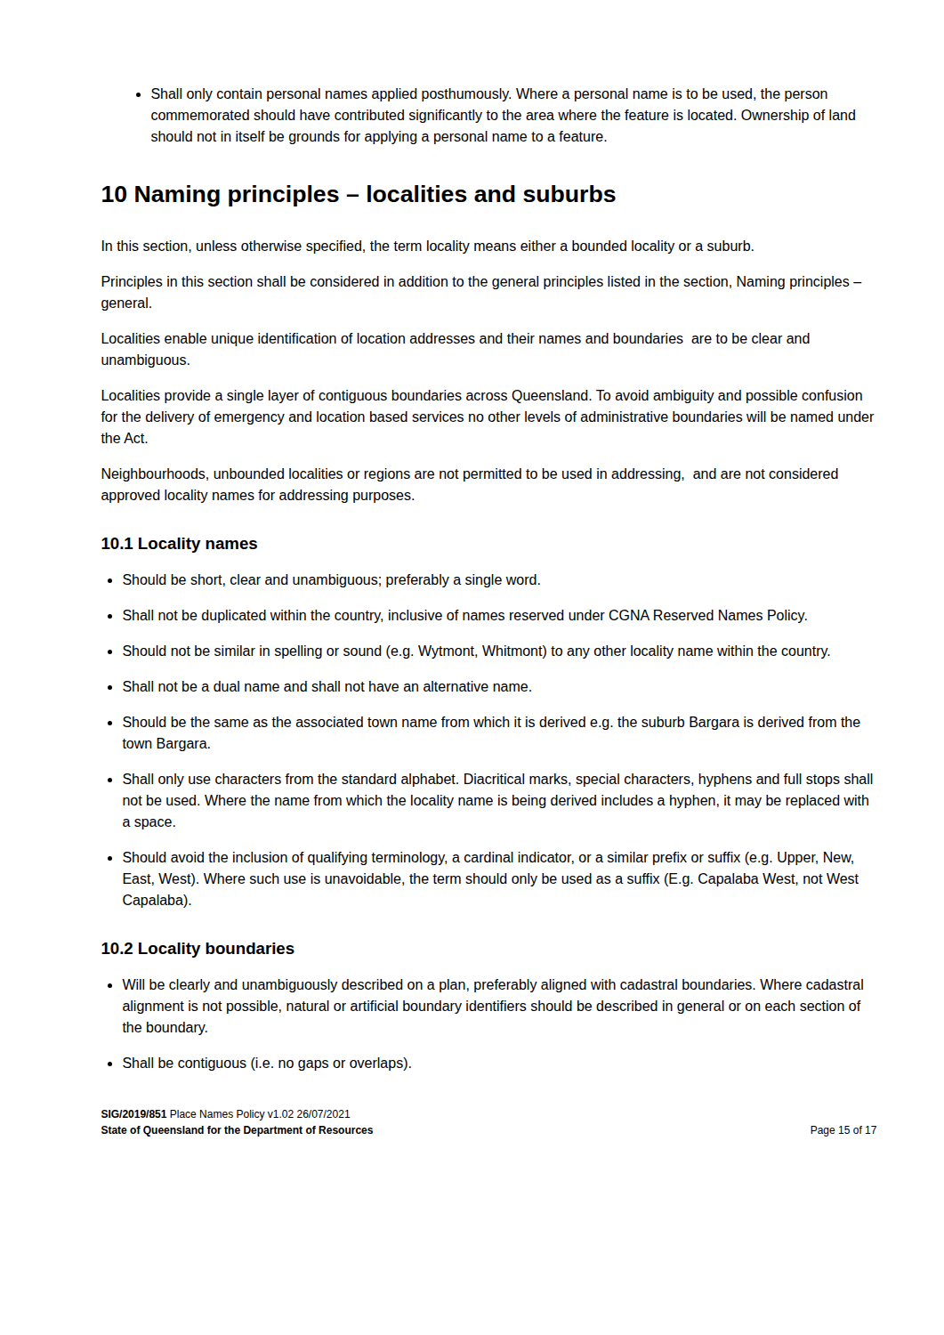Shall only contain personal names applied posthumously. Where a personal name is to be used, the person commemorated should have contributed significantly to the area where the feature is located. Ownership of land should not in itself be grounds for applying a personal name to a feature.
10 Naming principles – localities and suburbs
In this section, unless otherwise specified, the term locality means either a bounded locality or a suburb.
Principles in this section shall be considered in addition to the general principles listed in the section, Naming principles – general.
Localities enable unique identification of location addresses and their names and boundaries are to be clear and unambiguous.
Localities provide a single layer of contiguous boundaries across Queensland. To avoid ambiguity and possible confusion for the delivery of emergency and location based services no other levels of administrative boundaries will be named under the Act.
Neighbourhoods, unbounded localities or regions are not permitted to be used in addressing, and are not considered approved locality names for addressing purposes.
10.1 Locality names
Should be short, clear and unambiguous; preferably a single word.
Shall not be duplicated within the country, inclusive of names reserved under CGNA Reserved Names Policy.
Should not be similar in spelling or sound (e.g. Wytmont, Whitmont) to any other locality name within the country.
Shall not be a dual name and shall not have an alternative name.
Should be the same as the associated town name from which it is derived e.g. the suburb Bargara is derived from the town Bargara.
Shall only use characters from the standard alphabet. Diacritical marks, special characters, hyphens and full stops shall not be used. Where the name from which the locality name is being derived includes a hyphen, it may be replaced with a space.
Should avoid the inclusion of qualifying terminology, a cardinal indicator, or a similar prefix or suffix (e.g. Upper, New, East, West). Where such use is unavoidable, the term should only be used as a suffix (E.g. Capalaba West, not West Capalaba).
10.2 Locality boundaries
Will be clearly and unambiguously described on a plan, preferably aligned with cadastral boundaries. Where cadastral alignment is not possible, natural or artificial boundary identifiers should be described in general or on each section of the boundary.
Shall be contiguous (i.e. no gaps or overlaps).
SIG/2019/851 Place Names Policy v1.02 26/07/2021
State of Queensland for the Department of Resources
Page 15 of 17